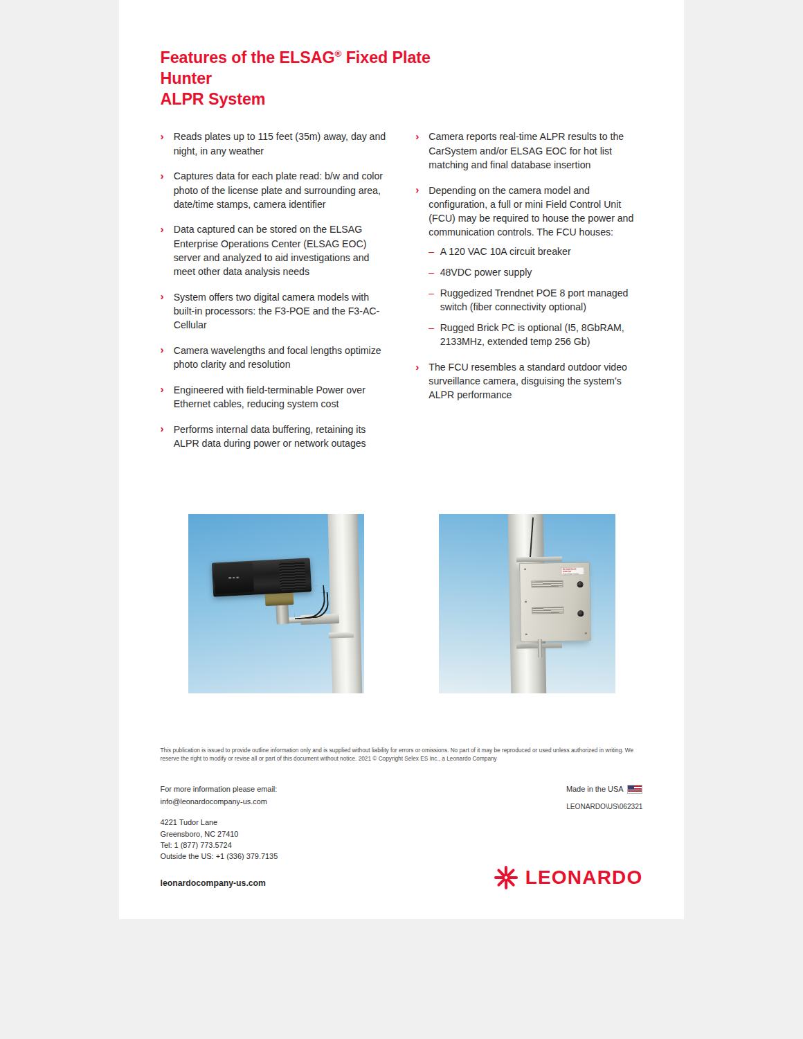Features of the ELSAG® Fixed Plate Hunter
ALPR System
Reads plates up to 115 feet (35m) away, day and night, in any weather
Captures data for each plate read: b/w and color photo of the license plate and surrounding area, date/time stamps, camera identifier
Data captured can be stored on the ELSAG Enterprise Operations Center (ELSAG EOC) server and analyzed to aid investigations and meet other data analysis needs
System offers two digital camera models with built-in processors: the F3-POE and the F3-AC-Cellular
Camera wavelengths and focal lengths optimize photo clarity and resolution
Engineered with field-terminable Power over Ethernet cables, reducing system cost
Performs internal data buffering, retaining its ALPR data during power or network outages
Camera reports real-time ALPR results to the CarSystem and/or ELSAG EOC for hot list matching and final database insertion
Depending on the camera model and configuration, a full or mini Field Control Unit (FCU) may be required to house the power and communication controls. The FCU houses:
A 120 VAC 10A circuit breaker
48VDC power supply
Ruggedized Trendnet POE 8 port managed switch (fiber connectivity optional)
Rugged Brick PC is optional (I5, 8GbRAM, 2133MHz, extended temp 256 Gb)
The FCU resembles a standard outdoor video surveillance camera, disguising the system’s ALPR performance
ELSAG North America Fixed Plate Hunter
Field Control Unit
This publication is issued to provide outline information only and is supplied without liability for errors or omissions. No part of it may be reproduced or used unless authorized in writing. We reserve the right to modify or revise all or part of this document without notice. 2021 © Copyright Selex ES Inc., a Leonardo Company
For more information please email:
info@leonardocompany-us.com
4221 Tudor Lane
Greensboro, NC 27410
Tel: 1 (877) 773.5724
Outside the US: +1 (336) 379.7135
leonardocompany-us.com
Made in the USA
LEONARDO\US\062321
LEONARDO